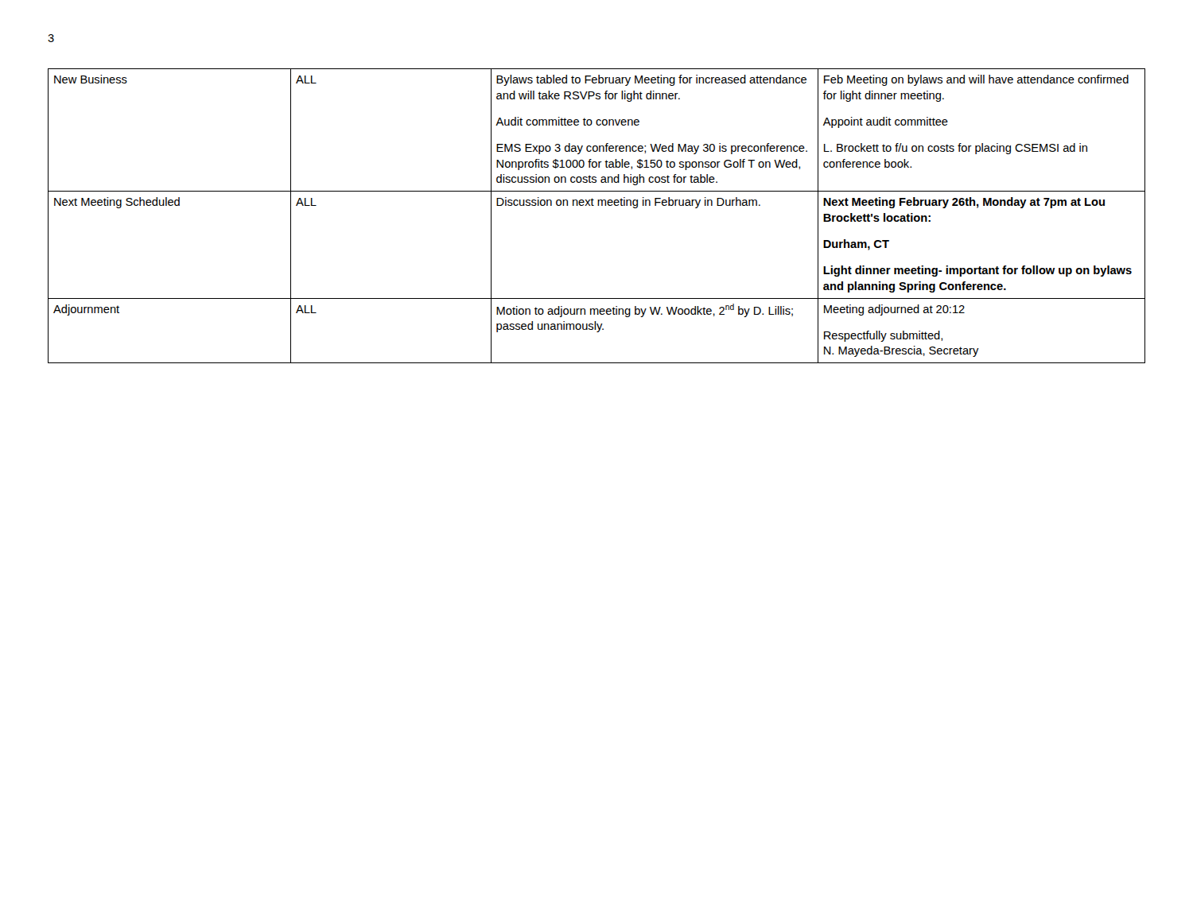3
| New Business | ALL | Bylaws tabled to February Meeting for increased attendance and will take RSVPs for light dinner. Audit committee to convene EMS Expo 3 day conference; Wed May 30 is preconference. Nonprofits $1000 for table, $150 to sponsor Golf T on Wed, discussion on costs and high cost for table. | Feb Meeting on bylaws and will have attendance confirmed for light dinner meeting. Appoint audit committee L. Brockett to f/u on costs for placing CSEMSI ad in conference book. |
| Next Meeting Scheduled | ALL | Discussion on next meeting in February in Durham. | Next Meeting February 26th, Monday at 7pm at Lou Brockett's location: Durham, CT Light dinner meeting- important for follow up on bylaws and planning Spring Conference. |
| Adjournment | ALL | Motion to adjourn meeting by W. Woodkte, 2 nd by D. Lillis; passed unanimously. | Meeting adjourned at 20:12 Respectfully submitted, N. Mayeda-Brescia, Secretary |